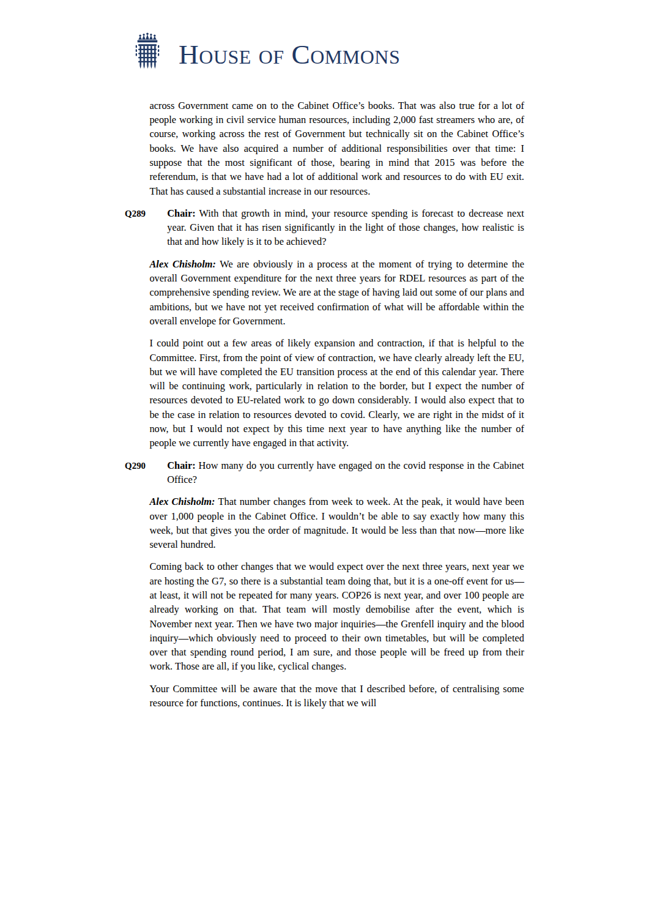House of Commons
across Government came on to the Cabinet Office’s books. That was also true for a lot of people working in civil service human resources, including 2,000 fast streamers who are, of course, working across the rest of Government but technically sit on the Cabinet Office’s books. We have also acquired a number of additional responsibilities over that time: I suppose that the most significant of those, bearing in mind that 2015 was before the referendum, is that we have had a lot of additional work and resources to do with EU exit. That has caused a substantial increase in our resources.
Q289
Chair: With that growth in mind, your resource spending is forecast to decrease next year. Given that it has risen significantly in the light of those changes, how realistic is that and how likely is it to be achieved?
Alex Chisholm: We are obviously in a process at the moment of trying to determine the overall Government expenditure for the next three years for RDEL resources as part of the comprehensive spending review. We are at the stage of having laid out some of our plans and ambitions, but we have not yet received confirmation of what will be affordable within the overall envelope for Government.
I could point out a few areas of likely expansion and contraction, if that is helpful to the Committee. First, from the point of view of contraction, we have clearly already left the EU, but we will have completed the EU transition process at the end of this calendar year. There will be continuing work, particularly in relation to the border, but I expect the number of resources devoted to EU-related work to go down considerably. I would also expect that to be the case in relation to resources devoted to covid. Clearly, we are right in the midst of it now, but I would not expect by this time next year to have anything like the number of people we currently have engaged in that activity.
Q290
Chair: How many do you currently have engaged on the covid response in the Cabinet Office?
Alex Chisholm: That number changes from week to week. At the peak, it would have been over 1,000 people in the Cabinet Office. I wouldn’t be able to say exactly how many this week, but that gives you the order of magnitude. It would be less than that now—more like several hundred.
Coming back to other changes that we would expect over the next three years, next year we are hosting the G7, so there is a substantial team doing that, but it is a one-off event for us—at least, it will not be repeated for many years. COP26 is next year, and over 100 people are already working on that. That team will mostly demobilise after the event, which is November next year. Then we have two major inquiries—the Grenfell inquiry and the blood inquiry—which obviously need to proceed to their own timetables, but will be completed over that spending round period, I am sure, and those people will be freed up from their work. Those are all, if you like, cyclical changes.
Your Committee will be aware that the move that I described before, of centralising some resource for functions, continues. It is likely that we will